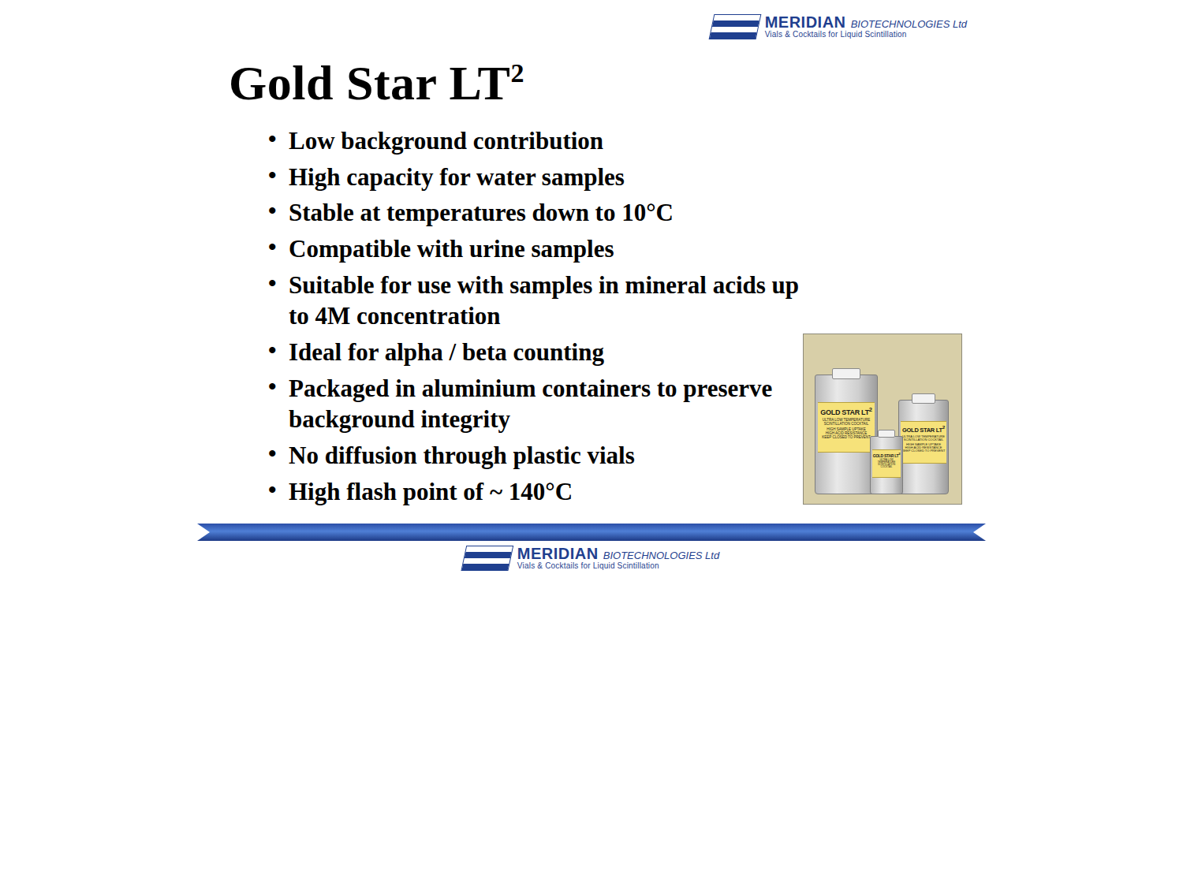MERIDIAN BIOTECHNOLOGIES Ltd
Vials & Cocktails for Liquid Scintillation
Gold Star LT2
Low background contribution
High capacity for water samples
Stable at temperatures down to 10°C
Compatible with urine samples
Suitable for use with samples in mineral acids up to 4M concentration
Ideal for alpha / beta counting
Packaged in aluminium containers to preserve background integrity
No diffusion through plastic vials
High flash point of ~ 140°C
GOLD STAR LT2 ULTRA LOW TEMPERATURE
SCINTILLATION COCKTAIL HIGH SAMPLE UPTAKE
HIGH ACID RESISTANCE
KEEP CLOSED TO PREVENT
GOLD STAR LT2 ULTRA LOW TEMPERATURE
SCINTILLATION COCKTAIL HIGH SAMPLE UPTAKE
HIGH ACID RESISTANCE
KEEP CLOSED TO PREVENT
GOLD STAR LT2 ULTRA LOW TEMPERATURE
SCINTILLATION COCKTAIL
MERIDIAN BIOTECHNOLOGIES Ltd
Vials & Cocktails for Liquid Scintillation